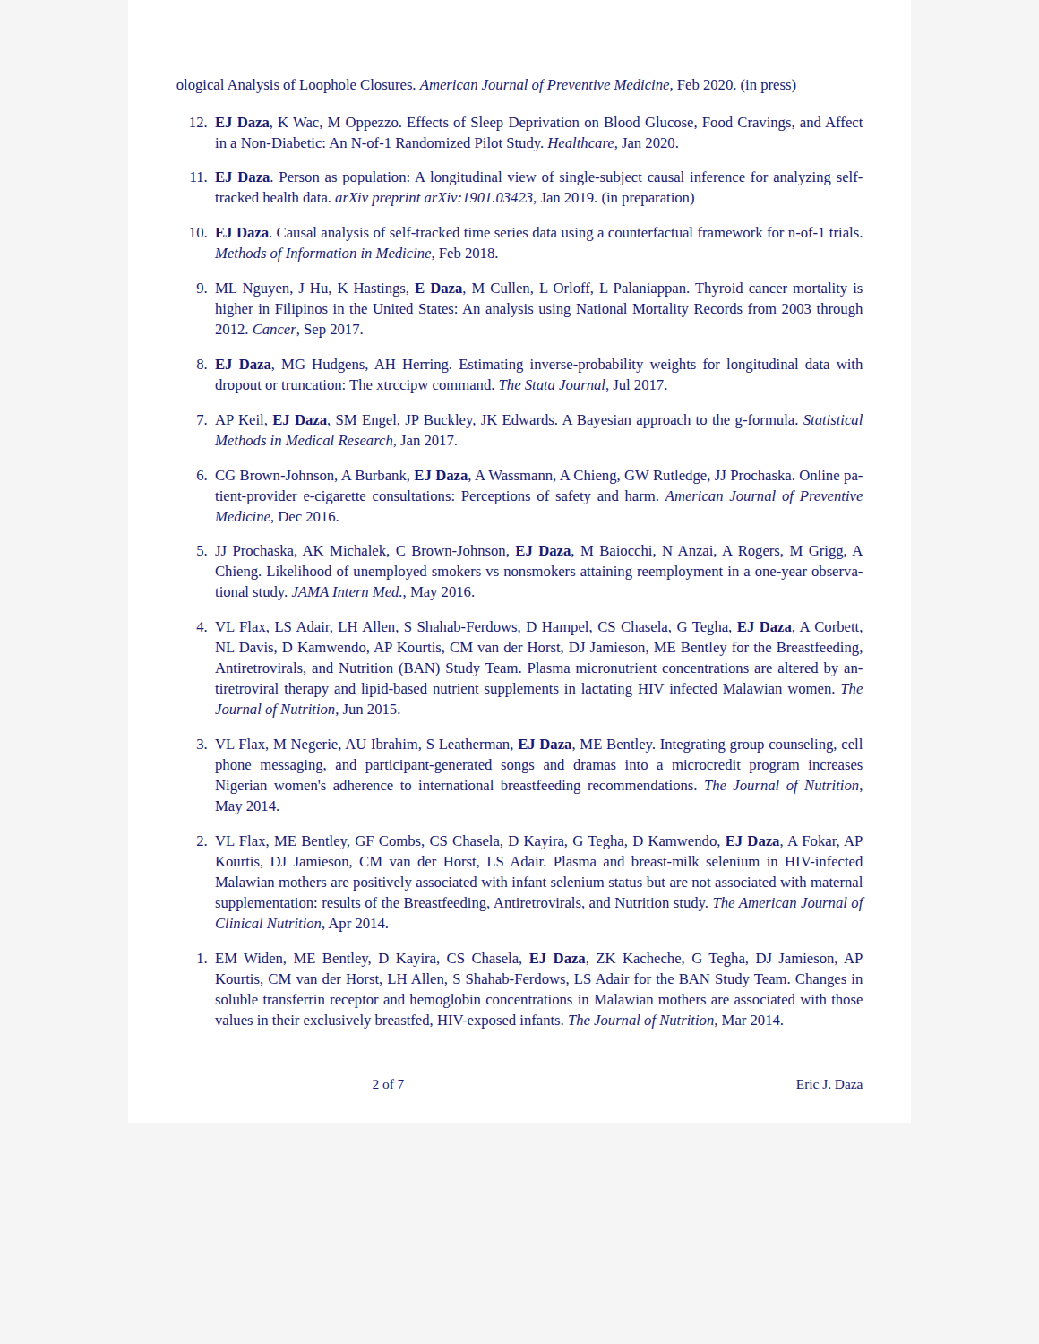ological Analysis of Loophole Closures. American Journal of Preventive Medicine, Feb 2020. (in press)
12. EJ Daza, K Wac, M Oppezzo. Effects of Sleep Deprivation on Blood Glucose, Food Cravings, and Affect in a Non-Diabetic: An N-of-1 Randomized Pilot Study. Healthcare, Jan 2020.
11. EJ Daza. Person as population: A longitudinal view of single-subject causal inference for analyzing self-tracked health data. arXiv preprint arXiv:1901.03423, Jan 2019. (in preparation)
10. EJ Daza. Causal analysis of self-tracked time series data using a counterfactual framework for n-of-1 trials. Methods of Information in Medicine, Feb 2018.
9. ML Nguyen, J Hu, K Hastings, E Daza, M Cullen, L Orloff, L Palaniappan. Thyroid cancer mortality is higher in Filipinos in the United States: An analysis using National Mortality Records from 2003 through 2012. Cancer, Sep 2017.
8. EJ Daza, MG Hudgens, AH Herring. Estimating inverse-probability weights for longitudinal data with dropout or truncation: The xtrccipw command. The Stata Journal, Jul 2017.
7. AP Keil, EJ Daza, SM Engel, JP Buckley, JK Edwards. A Bayesian approach to the g-formula. Statistical Methods in Medical Research, Jan 2017.
6. CG Brown-Johnson, A Burbank, EJ Daza, A Wassmann, A Chieng, GW Rutledge, JJ Prochaska. Online patient-provider e-cigarette consultations: Perceptions of safety and harm. American Journal of Preventive Medicine, Dec 2016.
5. JJ Prochaska, AK Michalek, C Brown-Johnson, EJ Daza, M Baiocchi, N Anzai, A Rogers, M Grigg, A Chieng. Likelihood of unemployed smokers vs nonsmokers attaining reemployment in a one-year observational study. JAMA Intern Med., May 2016.
4. VL Flax, LS Adair, LH Allen, S Shahab-Ferdows, D Hampel, CS Chasela, G Tegha, EJ Daza, A Corbett, NL Davis, D Kamwendo, AP Kourtis, CM van der Horst, DJ Jamieson, ME Bentley for the Breastfeeding, Antiretrovirals, and Nutrition (BAN) Study Team. Plasma micronutrient concentrations are altered by antiretroviral therapy and lipid-based nutrient supplements in lactating HIV infected Malawian women. The Journal of Nutrition, Jun 2015.
3. VL Flax, M Negerie, AU Ibrahim, S Leatherman, EJ Daza, ME Bentley. Integrating group counseling, cell phone messaging, and participant-generated songs and dramas into a microcredit program increases Nigerian women's adherence to international breastfeeding recommendations. The Journal of Nutrition, May 2014.
2. VL Flax, ME Bentley, GF Combs, CS Chasela, D Kayira, G Tegha, D Kamwendo, EJ Daza, A Fokar, AP Kourtis, DJ Jamieson, CM van der Horst, LS Adair. Plasma and breast-milk selenium in HIV-infected Malawian mothers are positively associated with infant selenium status but are not associated with maternal supplementation: results of the Breastfeeding, Antiretrovirals, and Nutrition study. The American Journal of Clinical Nutrition, Apr 2014.
1. EM Widen, ME Bentley, D Kayira, CS Chasela, EJ Daza, ZK Kacheche, G Tegha, DJ Jamieson, AP Kourtis, CM van der Horst, LH Allen, S Shahab-Ferdows, LS Adair for the BAN Study Team. Changes in soluble transferrin receptor and hemoglobin concentrations in Malawian mothers are associated with those values in their exclusively breastfed, HIV-exposed infants. The Journal of Nutrition, Mar 2014.
2 of 7 Eric J. Daza